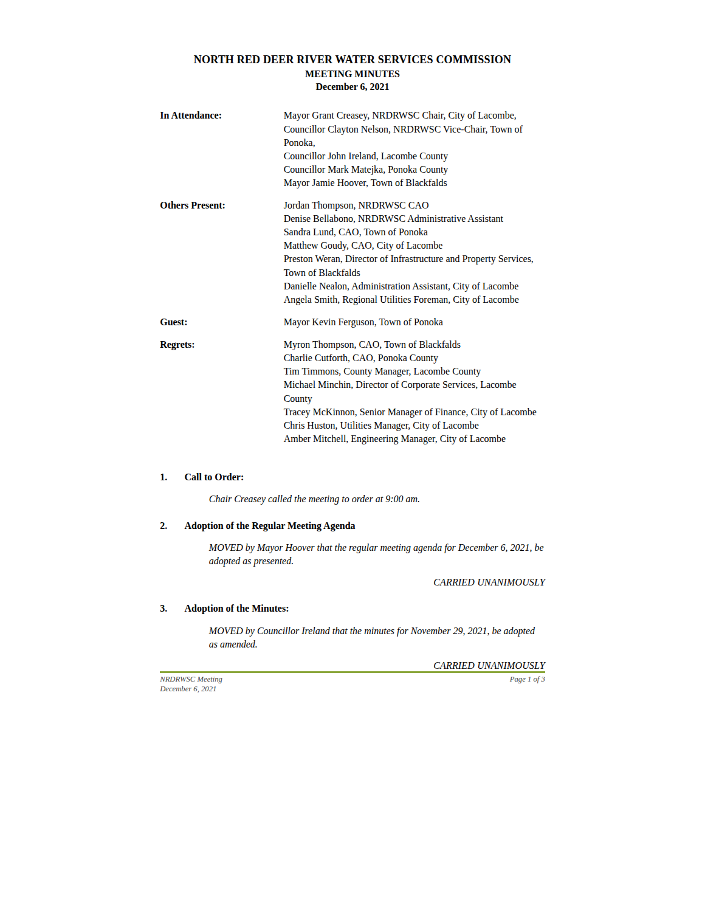North Red Deer River Water Services Commission
Meeting Minutes
December 6, 2021
| In Attendance: | Mayor Grant Creasey, NRDRWSC Chair, City of Lacombe, Councillor Clayton Nelson, NRDRWSC Vice-Chair, Town of Ponoka, Councillor John Ireland, Lacombe County Councillor Mark Matejka, Ponoka County Mayor Jamie Hoover, Town of Blackfalds |
| Others Present: | Jordan Thompson, NRDRWSC CAO Denise Bellabono, NRDRWSC Administrative Assistant Sandra Lund, CAO, Town of Ponoka Matthew Goudy, CAO, City of Lacombe Preston Weran, Director of Infrastructure and Property Services, Town of Blackfalds Danielle Nealon, Administration Assistant, City of Lacombe Angela Smith, Regional Utilities Foreman, City of Lacombe |
| Guest: | Mayor Kevin Ferguson, Town of Ponoka |
| Regrets: | Myron Thompson, CAO, Town of Blackfalds Charlie Cutforth, CAO, Ponoka County Tim Timmons, County Manager, Lacombe County Michael Minchin, Director of Corporate Services, Lacombe County Tracey McKinnon, Senior Manager of Finance, City of Lacombe Chris Huston, Utilities Manager, City of Lacombe Amber Mitchell, Engineering Manager, City of Lacombe |
1.
Call to Order:
Chair Creasey called the meeting to order at 9:00 am.
2.
Adoption of the Regular Meeting Agenda
MOVED by Mayor Hoover that the regular meeting agenda for December 6, 2021, be adopted as presented.
CARRIED UNANIMOUSLY
3.
Adoption of the Minutes:
MOVED by Councillor Ireland that the minutes for November 29, 2021, be adopted as amended.
CARRIED UNANIMOUSLY
NRDRWSC Meeting
December 6, 2021
Page 1 of 3